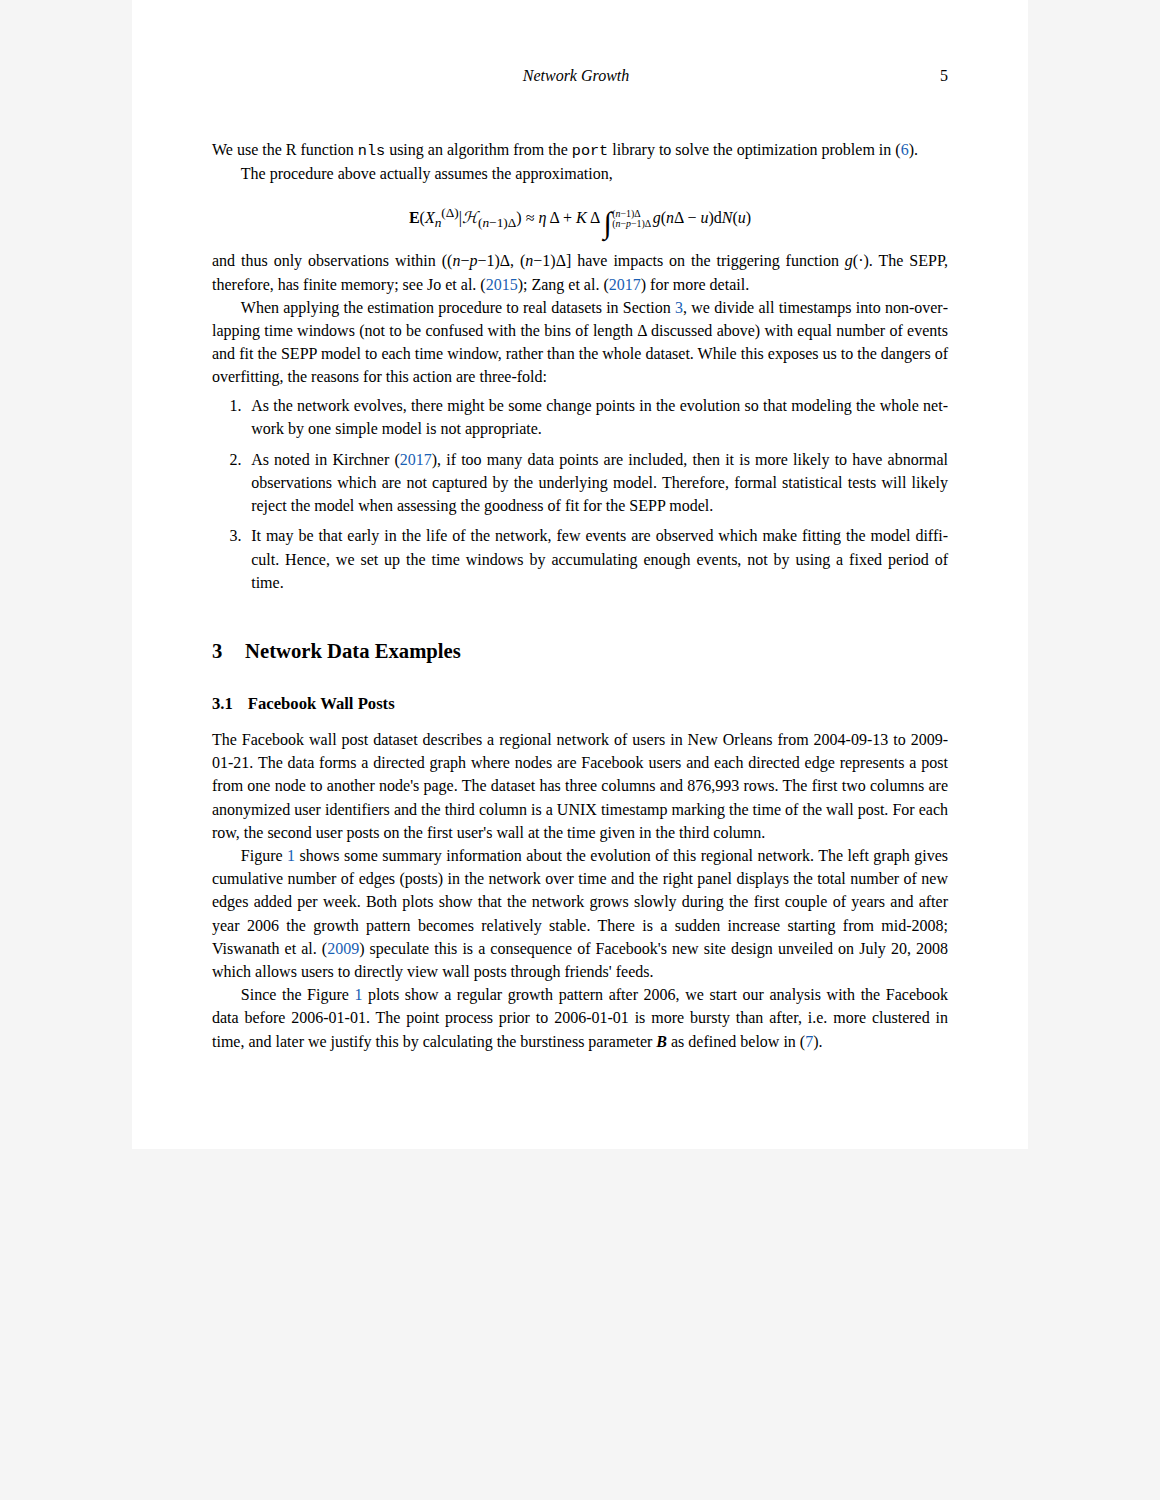Network Growth 5
We use the R function nls using an algorithm from the port library to solve the optimization problem in (6).
The procedure above actually assumes the approximation,
E(Xn(Δ)|ℋ(n−1)Δ) ≈ η Δ + K Δ ∫(n−1)Δ
(n−p−1)Δ g(n Δ − u)dN(u)
and thus only observations within ((n−p−1)Δ, (n−1)Δ] have impacts on the triggering function g(·). The SEPP, therefore, has finite memory; see Jo et al. (2015); Zang et al. (2017) for more detail.
When applying the estimation procedure to real datasets in Section 3, we divide all timestamps into non-overlapping time windows (not to be confused with the bins of length Δ discussed above) with equal number of events and fit the SEPP model to each time window, rather than the whole dataset. While this exposes us to the dangers of overfitting, the reasons for this action are three-fold:
As the network evolves, there might be some change points in the evolution so that modeling the whole network by one simple model is not appropriate.
As noted in Kirchner (2017), if too many data points are included, then it is more likely to have abnormal observations which are not captured by the underlying model. Therefore, formal statistical tests will likely reject the model when assessing the goodness of fit for the SEPP model.
It may be that early in the life of the network, few events are observed which make fitting the model difficult. Hence, we set up the time windows by accumulating enough events, not by using a fixed period of time.
3 Network Data Examples
3.1 Facebook Wall Posts
The Facebook wall post dataset describes a regional network of users in New Orleans from 2004-09-13 to 2009-01-21. The data forms a directed graph where nodes are Facebook users and each directed edge represents a post from one node to another node's page. The dataset has three columns and 876,993 rows. The first two columns are anonymized user identifiers and the third column is a UNIX timestamp marking the time of the wall post. For each row, the second user posts on the first user's wall at the time given in the third column.
Figure 1 shows some summary information about the evolution of this regional network. The left graph gives cumulative number of edges (posts) in the network over time and the right panel displays the total number of new edges added per week. Both plots show that the network grows slowly during the first couple of years and after year 2006 the growth pattern becomes relatively stable. There is a sudden increase starting from mid-2008; Viswanath et al. (2009) speculate this is a consequence of Facebook's new site design unveiled on July 20, 2008 which allows users to directly view wall posts through friends' feeds.
Since the Figure 1 plots show a regular growth pattern after 2006, we start our analysis with the Facebook data before 2006-01-01. The point process prior to 2006-01-01 is more bursty than after, i.e. more clustered in time, and later we justify this by calculating the burstiness parameter B as defined below in (7).